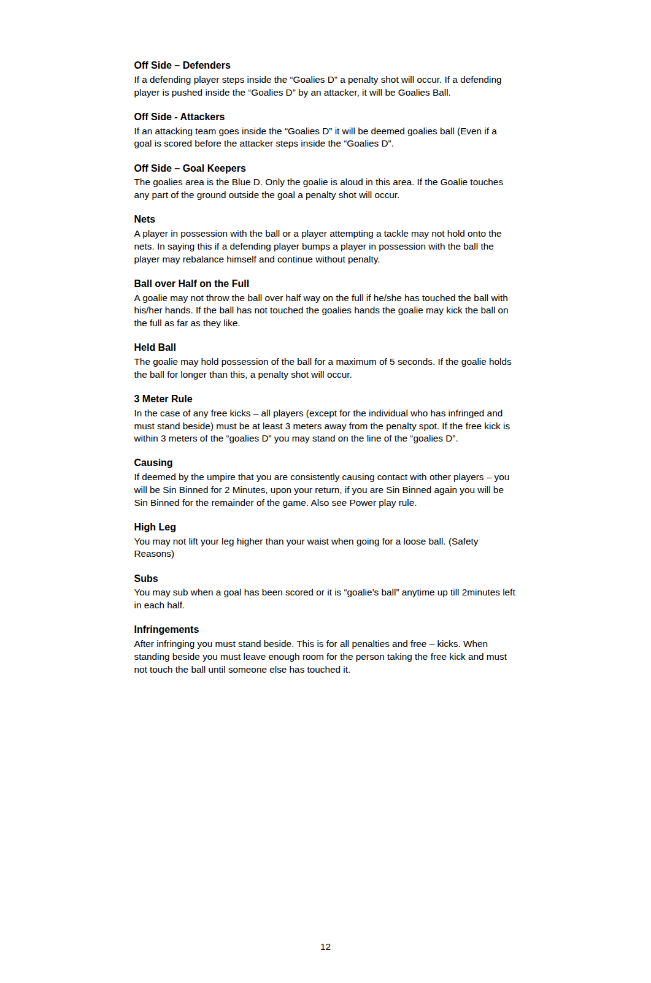Off Side – Defenders
If a defending player steps inside the “Goalies D” a penalty shot will occur. If a defending player is pushed inside the “Goalies D” by an attacker, it will be Goalies Ball.
Off Side - Attackers
If an attacking team goes inside the “Goalies D” it will be deemed goalies ball (Even if a goal is scored before the attacker steps inside the “Goalies D”.
Off Side – Goal Keepers
The goalies area is the Blue D. Only the goalie is aloud in this area. If the Goalie touches any part of the ground outside the goal a penalty shot will occur.
Nets
A player in possession with the ball or a player attempting a tackle may not hold onto the nets. In saying this if a defending player bumps a player in possession with the ball the player may rebalance himself and continue without penalty.
Ball over Half on the Full
A goalie may not throw the ball over half way on the full if he/she has touched the ball with his/her hands. If the ball has not touched the goalies hands the goalie may kick the ball on the full as far as they like.
Held Ball
The goalie may hold possession of the ball for a maximum of 5 seconds. If the goalie holds the ball for longer than this, a penalty shot will occur.
3 Meter Rule
In the case of any free kicks – all players (except for the individual who has infringed and must stand beside) must be at least 3 meters away from the penalty spot. If the free kick is within 3 meters of the “goalies D” you may stand on the line of the “goalies D”.
Causing
If deemed by the umpire that you are consistently causing contact with other players – you will be Sin Binned for 2 Minutes, upon your return, if you are Sin Binned again you will be Sin Binned for the remainder of the game. Also see Power play rule.
High Leg
You may not lift your leg higher than your waist when going for a loose ball. (Safety Reasons)
Subs
You may sub when a goal has been scored or it is “goalie’s ball” anytime up till 2minutes left in each half.
Infringements
After infringing you must stand beside. This is for all penalties and free – kicks. When standing beside you must leave enough room for the person taking the free kick and must not touch the ball until someone else has touched it.
12